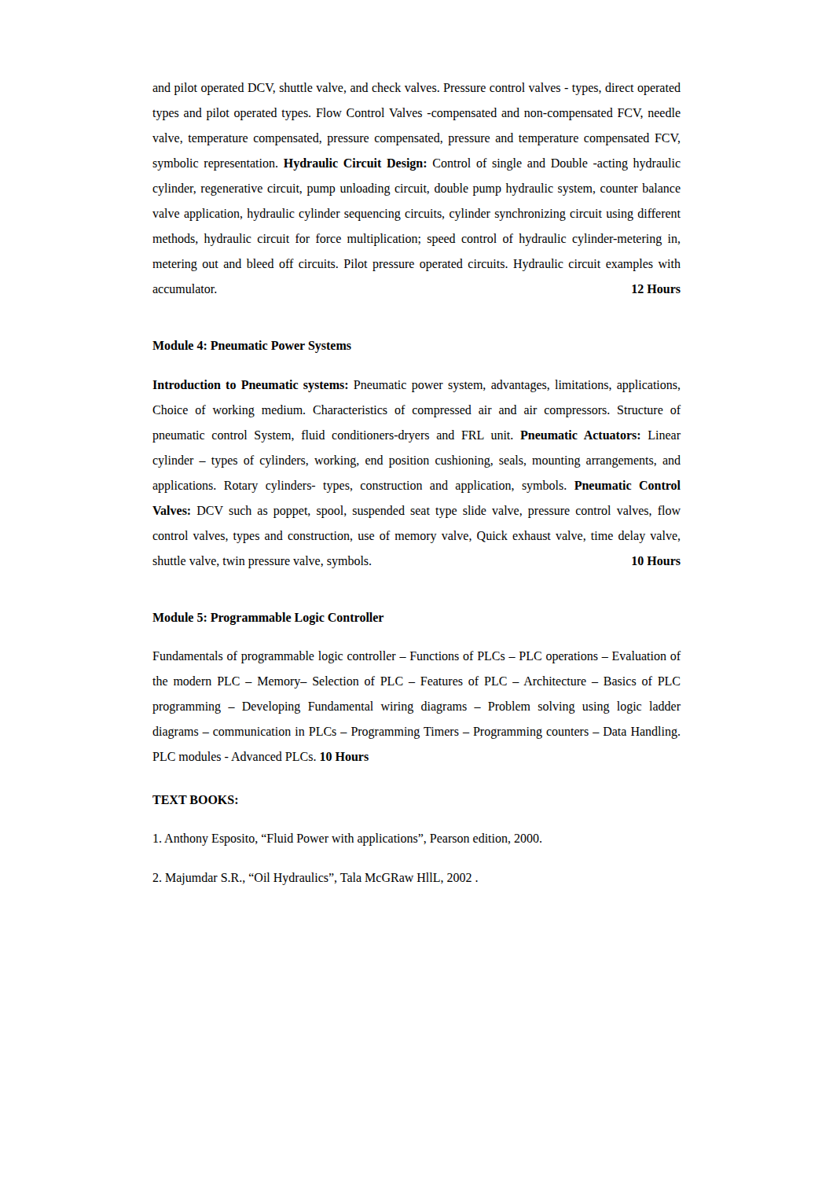and pilot operated DCV, shuttle valve, and check valves. Pressure control valves - types, direct operated types and pilot operated types. Flow Control Valves -compensated and non-compensated FCV, needle valve, temperature compensated, pressure compensated, pressure and temperature compensated FCV, symbolic representation. Hydraulic Circuit Design: Control of single and Double -acting hydraulic cylinder, regenerative circuit, pump unloading circuit, double pump hydraulic system, counter balance valve application, hydraulic cylinder sequencing circuits, cylinder synchronizing circuit using different methods, hydraulic circuit for force multiplication; speed control of hydraulic cylinder-metering in, metering out and bleed off circuits. Pilot pressure operated circuits. Hydraulic circuit examples with accumulator. 12 Hours
Module 4: Pneumatic Power Systems
Introduction to Pneumatic systems: Pneumatic power system, advantages, limitations, applications, Choice of working medium. Characteristics of compressed air and air compressors. Structure of pneumatic control System, fluid conditioners-dryers and FRL unit. Pneumatic Actuators: Linear cylinder – types of cylinders, working, end position cushioning, seals, mounting arrangements, and applications. Rotary cylinders- types, construction and application, symbols. Pneumatic Control Valves: DCV such as poppet, spool, suspended seat type slide valve, pressure control valves, flow control valves, types and construction, use of memory valve, Quick exhaust valve, time delay valve, shuttle valve, twin pressure valve, symbols. 10 Hours
Module 5: Programmable Logic Controller
Fundamentals of programmable logic controller – Functions of PLCs – PLC operations – Evaluation of the modern PLC – Memory– Selection of PLC – Features of PLC – Architecture – Basics of PLC programming – Developing Fundamental wiring diagrams – Problem solving using logic ladder diagrams – communication in PLCs – Programming Timers – Programming counters – Data Handling. PLC modules - Advanced PLCs. 10 Hours
TEXT BOOKS:
1. Anthony Esposito, “Fluid Power with applications”, Pearson edition, 2000.
2. Majumdar S.R., “Oil Hydraulics”, Tala McGRaw HllL, 2002 .